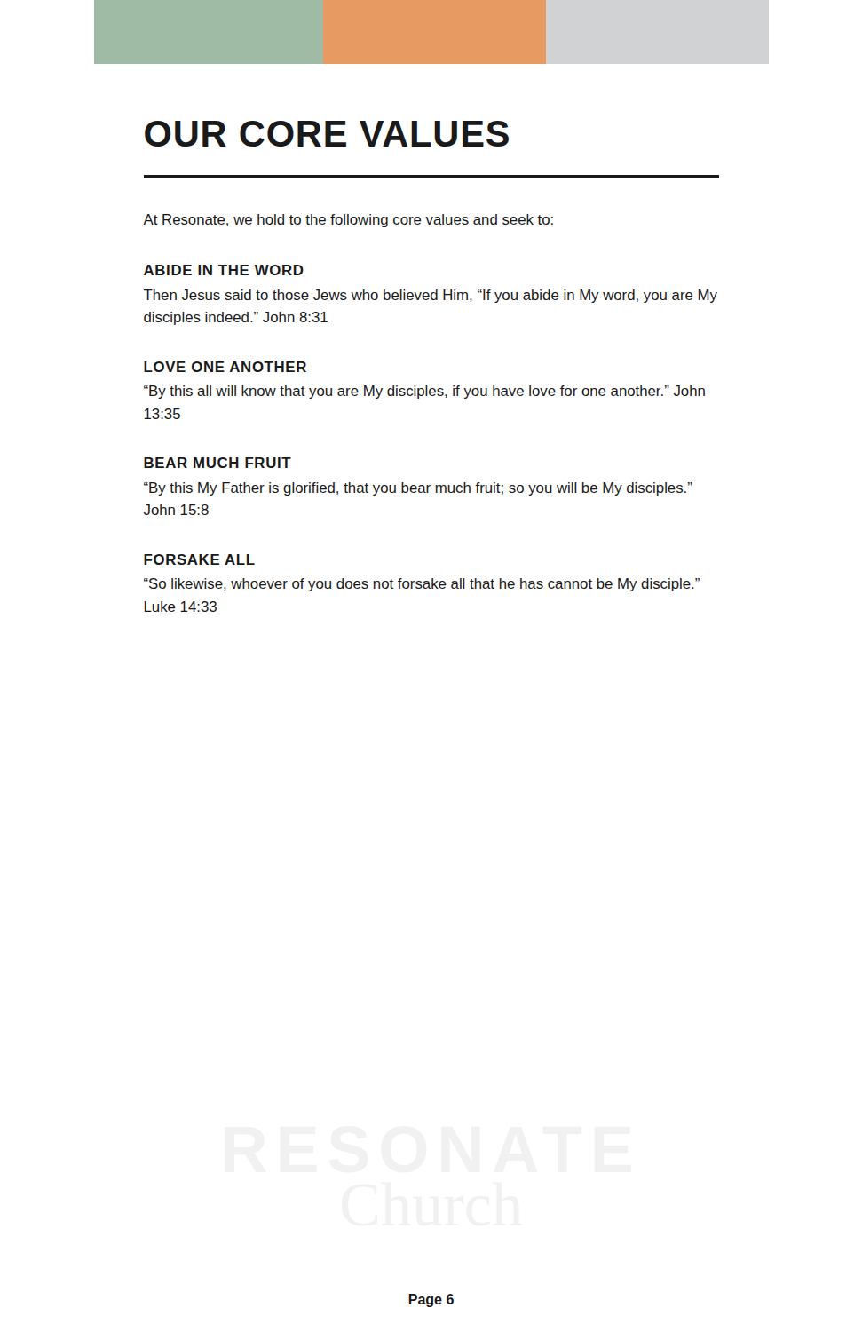RESONATE
Church
Our Core Values
At Resonate, we hold to the following core values and seek to:
Abide in the Word
Then Jesus said to those Jews who believed Him, “If you abide in My word, you are My disciples indeed.” John 8:31
Love One Another
“By this all will know that you are My disciples, if you have love for one another.” John 13:35
Bear Much Fruit
“By this My Father is glorified, that you bear much fruit; so you will be My disciples.” John 15:8
Forsake All
“So likewise, whoever of you does not forsake all that he has cannot be My disciple.” Luke 14:33
Page 6